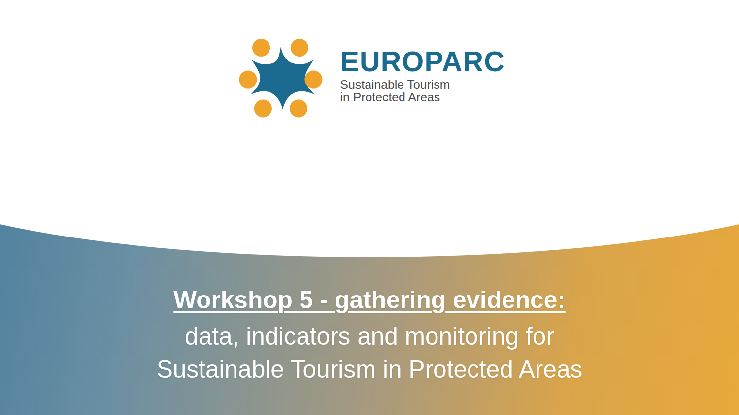EUROPARC Sustainable Tourism in Protected Areas
Workshop 5 - gathering evidence:
data, indicators and monitoring for
Sustainable Tourism in Protected Areas